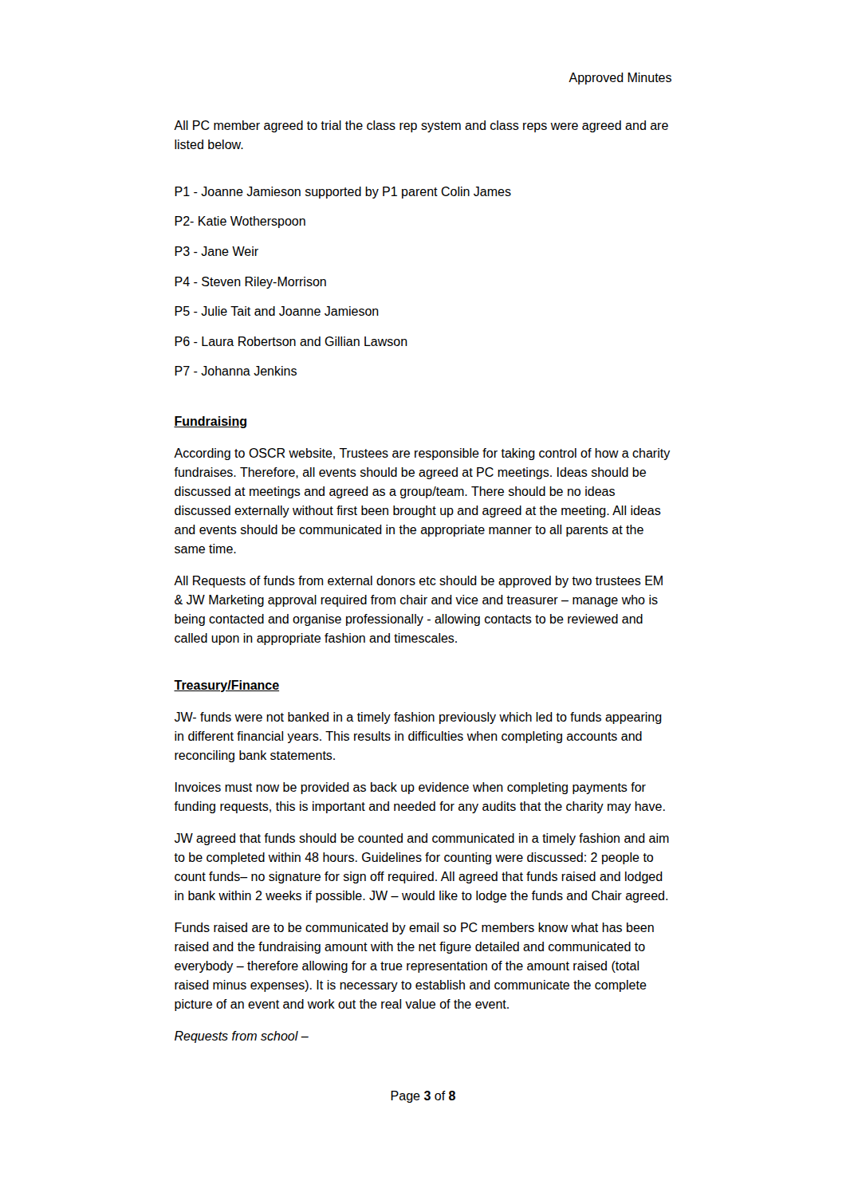Approved Minutes
All PC member agreed to trial the class rep system and class reps were agreed and are listed below.
P1 - Joanne Jamieson supported by P1 parent Colin James
P2- Katie Wotherspoon
P3 - Jane Weir
P4 - Steven Riley-Morrison
P5 - Julie Tait and Joanne Jamieson
P6 - Laura Robertson and Gillian Lawson
P7 - Johanna Jenkins
Fundraising
According to OSCR website, Trustees are responsible for taking control of how a charity fundraises. Therefore, all events should be agreed at PC meetings. Ideas should be discussed at meetings and agreed as a group/team. There should be no ideas discussed externally without first been brought up and agreed at the meeting. All ideas and events should be communicated in the appropriate manner to all parents at the same time.
All Requests of funds from external donors etc should be approved by two trustees EM & JW Marketing approval required from chair and vice and treasurer – manage who is being contacted and organise professionally - allowing contacts to be reviewed and called upon in appropriate fashion and timescales.
Treasury/Finance
JW- funds were not banked in a timely fashion previously which led to funds appearing in different financial years. This results in difficulties when completing accounts and reconciling bank statements.
Invoices must now be provided as back up evidence when completing payments for funding requests, this is important and needed for any audits that the charity may have.
JW agreed that funds should be counted and communicated in a timely fashion and aim to be completed within 48 hours. Guidelines for counting were discussed: 2 people to count funds– no signature for sign off required. All agreed that funds raised and lodged in bank within 2 weeks if possible. JW – would like to lodge the funds and Chair agreed.
Funds raised are to be communicated by email so PC members know what has been raised and the fundraising amount with the net figure detailed and communicated to everybody – therefore allowing for a true representation of the amount raised (total raised minus expenses). It is necessary to establish and communicate the complete picture of an event and work out the real value of the event.
Requests from school –
Page 3 of 8